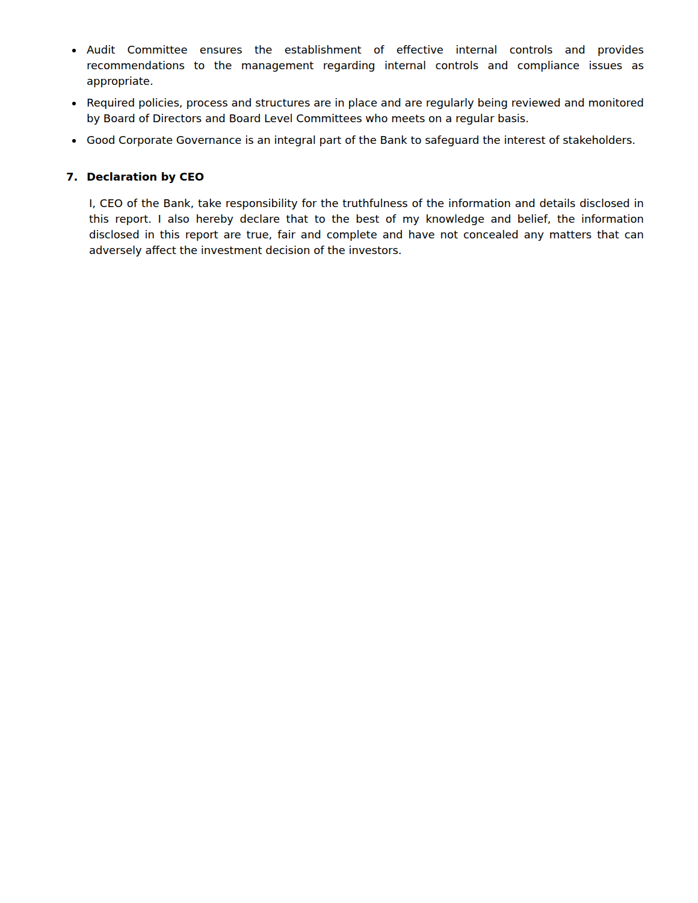Audit Committee ensures the establishment of effective internal controls and provides recommendations to the management regarding internal controls and compliance issues as appropriate.
Required policies, process and structures are in place and are regularly being reviewed and monitored by Board of Directors and Board Level Committees who meets on a regular basis.
Good Corporate Governance is an integral part of the Bank to safeguard the interest of stakeholders.
7. Declaration by CEO
I, CEO of the Bank, take responsibility for the truthfulness of the information and details disclosed in this report. I also hereby declare that to the best of my knowledge and belief, the information disclosed in this report are true, fair and complete and have not concealed any matters that can adversely affect the investment decision of the investors.